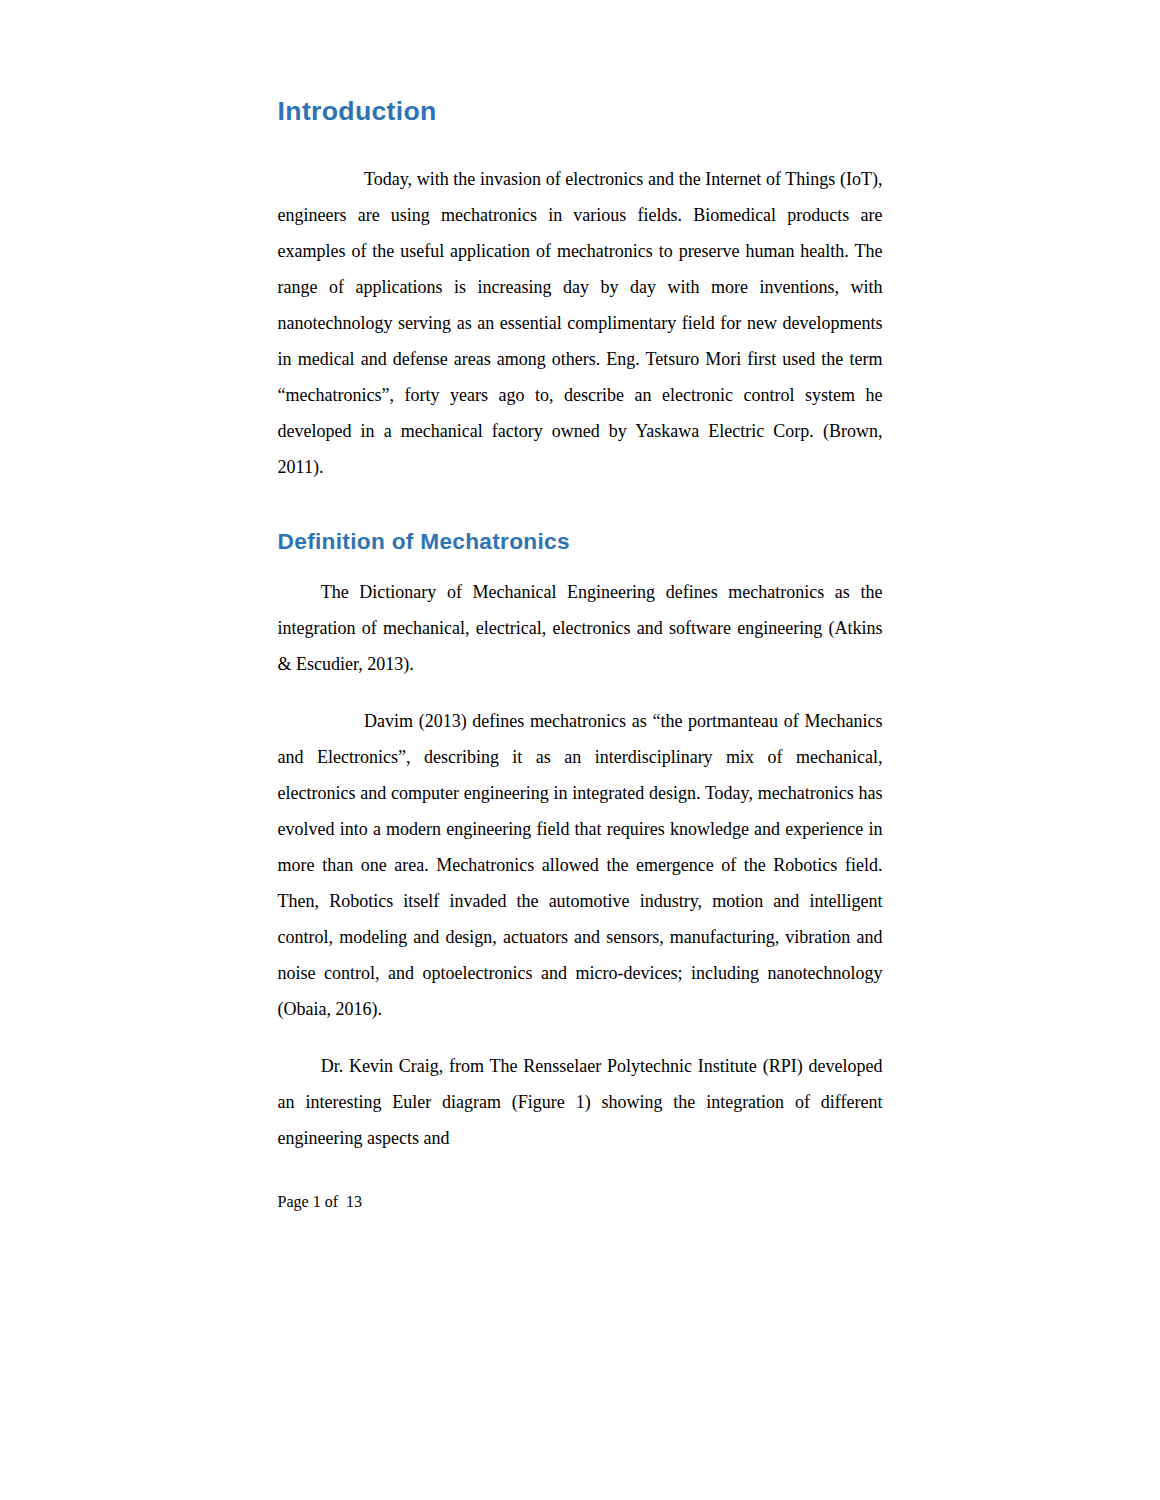Introduction
Today, with the invasion of electronics and the Internet of Things (IoT), engineers are using mechatronics in various fields. Biomedical products are examples of the useful application of mechatronics to preserve human health. The range of applications is increasing day by day with more inventions, with nanotechnology serving as an essential complimentary field for new developments in medical and defense areas among others. Eng. Tetsuro Mori first used the term “mechatronics”, forty years ago to, describe an electronic control system he developed in a mechanical factory owned by Yaskawa Electric Corp. (Brown, 2011).
Definition of Mechatronics
The Dictionary of Mechanical Engineering defines mechatronics as the integration of mechanical, electrical, electronics and software engineering (Atkins & Escudier, 2013).
Davim (2013) defines mechatronics as “the portmanteau of Mechanics and Electronics”, describing it as an interdisciplinary mix of mechanical, electronics and computer engineering in integrated design. Today, mechatronics has evolved into a modern engineering field that requires knowledge and experience in more than one area. Mechatronics allowed the emergence of the Robotics field. Then, Robotics itself invaded the automotive industry, motion and intelligent control, modeling and design, actuators and sensors, manufacturing, vibration and noise control, and optoelectronics and micro-devices; including nanotechnology (Obaia, 2016).
Dr. Kevin Craig, from The Rensselaer Polytechnic Institute (RPI) developed an interesting Euler diagram (Figure 1) showing the integration of different engineering aspects and
Page 1 of 13